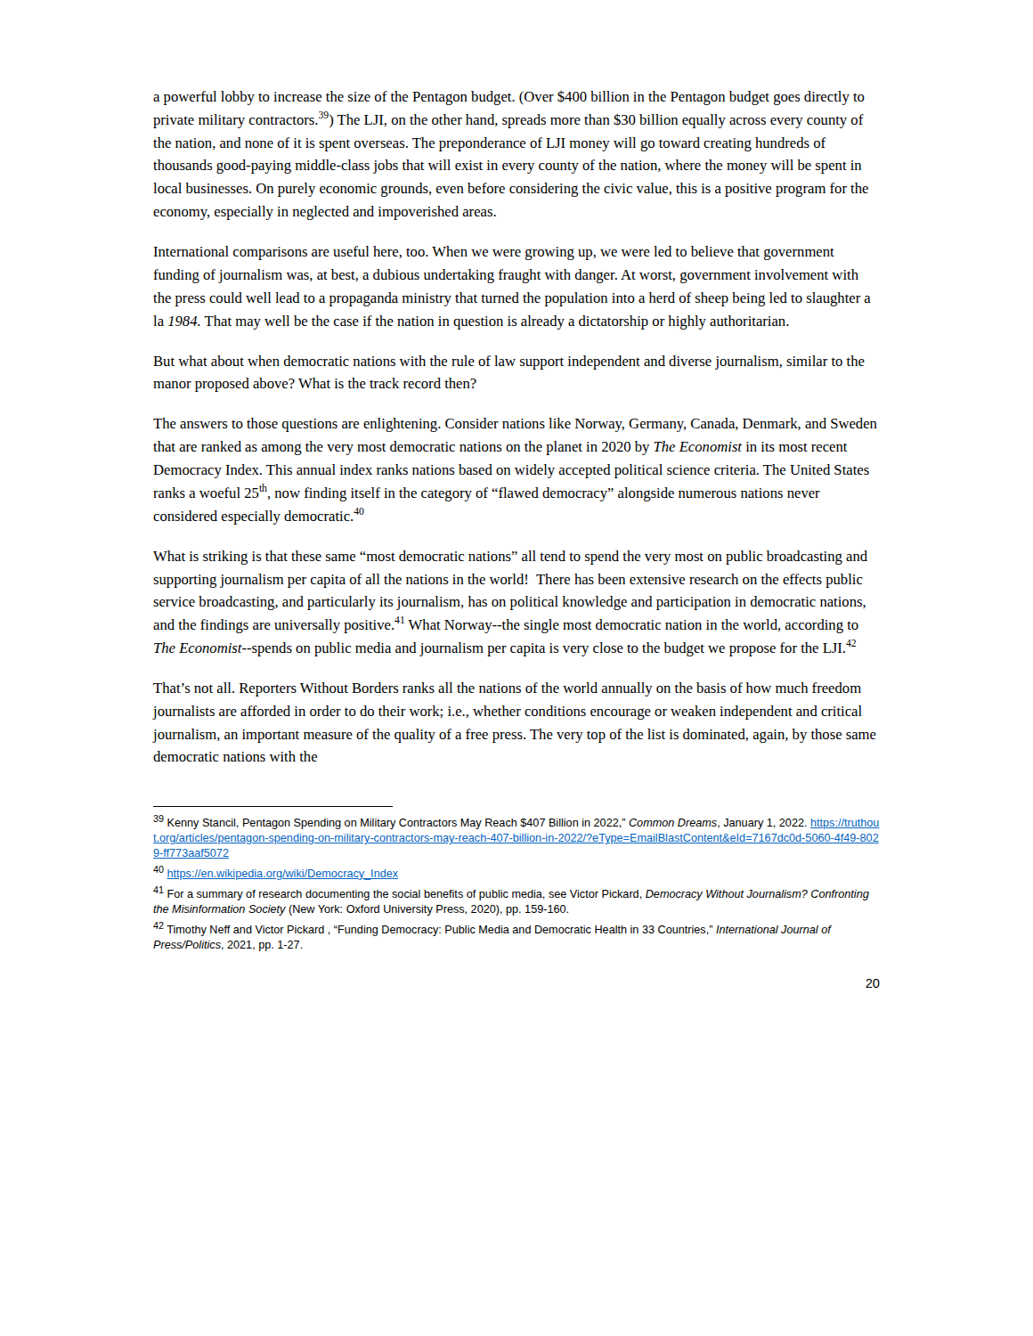a powerful lobby to increase the size of the Pentagon budget. (Over $400 billion in the Pentagon budget goes directly to private military contractors.39) The LJI, on the other hand, spreads more than $30 billion equally across every county of the nation, and none of it is spent overseas. The preponderance of LJI money will go toward creating hundreds of thousands good-paying middle-class jobs that will exist in every county of the nation, where the money will be spent in local businesses. On purely economic grounds, even before considering the civic value, this is a positive program for the economy, especially in neglected and impoverished areas.
International comparisons are useful here, too. When we were growing up, we were led to believe that government funding of journalism was, at best, a dubious undertaking fraught with danger. At worst, government involvement with the press could well lead to a propaganda ministry that turned the population into a herd of sheep being led to slaughter a la 1984. That may well be the case if the nation in question is already a dictatorship or highly authoritarian.
But what about when democratic nations with the rule of law support independent and diverse journalism, similar to the manor proposed above? What is the track record then?
The answers to those questions are enlightening. Consider nations like Norway, Germany, Canada, Denmark, and Sweden that are ranked as among the very most democratic nations on the planet in 2020 by The Economist in its most recent Democracy Index. This annual index ranks nations based on widely accepted political science criteria. The United States ranks a woeful 25th, now finding itself in the category of “flawed democracy” alongside numerous nations never considered especially democratic.40
What is striking is that these same “most democratic nations” all tend to spend the very most on public broadcasting and supporting journalism per capita of all the nations in the world! There has been extensive research on the effects public service broadcasting, and particularly its journalism, has on political knowledge and participation in democratic nations, and the findings are universally positive.41 What Norway--the single most democratic nation in the world, according to The Economist--spends on public media and journalism per capita is very close to the budget we propose for the LJI.42
That’s not all. Reporters Without Borders ranks all the nations of the world annually on the basis of how much freedom journalists are afforded in order to do their work; i.e., whether conditions encourage or weaken independent and critical journalism, an important measure of the quality of a free press. The very top of the list is dominated, again, by those same democratic nations with the
39 Kenny Stancil, Pentagon Spending on Military Contractors May Reach $407 Billion in 2022,” Common Dreams, January 1, 2022. https://truthout.org/articles/pentagon-spending-on-military-contractors-may-reach-407-billion-in-2022/?eType=EmailBlastContent&eId=7167dc0d-5060-4f49-8029-ff773aaf5072
40 https://en.wikipedia.org/wiki/Democracy_Index
41 For a summary of research documenting the social benefits of public media, see Victor Pickard, Democracy Without Journalism? Confronting the Misinformation Society (New York: Oxford University Press, 2020), pp. 159-160.
42 Timothy Neff and Victor Pickard , “Funding Democracy: Public Media and Democratic Health in 33 Countries,” International Journal of Press/Politics, 2021, pp. 1-27.
20